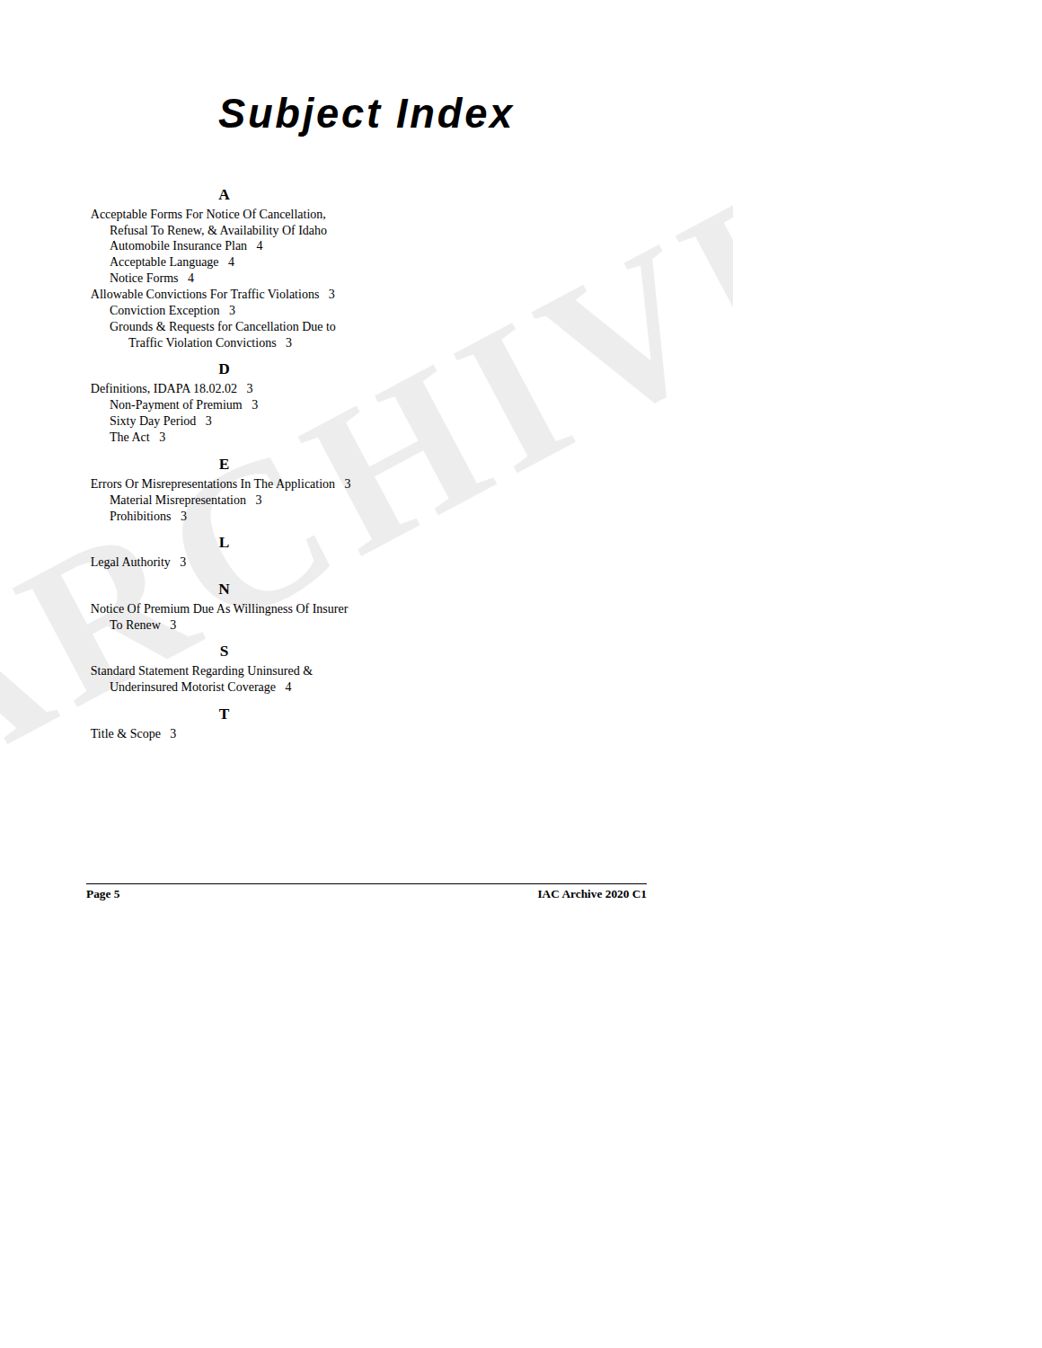ARCHIVE
Subject Index
A
Acceptable Forms For Notice Of Cancellation, Refusal To Renew, & Availability Of Idaho Automobile Insurance Plan 4
Acceptable Language 4
Notice Forms 4
Allowable Convictions For Traffic Violations 3
Conviction Exception 3
Grounds & Requests for Cancellation Due to Traffic Violation Convictions 3
D
Definitions, IDAPA 18.02.02 3
Non-Payment of Premium 3
Sixty Day Period 3
The Act 3
E
Errors Or Misrepresentations In The Application 3
Material Misrepresentation 3
Prohibitions 3
L
Legal Authority 3
N
Notice Of Premium Due As Willingness Of Insurer To Renew 3
S
Standard Statement Regarding Uninsured & Underinsured Motorist Coverage 4
T
Title & Scope 3
Page 5
IAC Archive 2020 C1